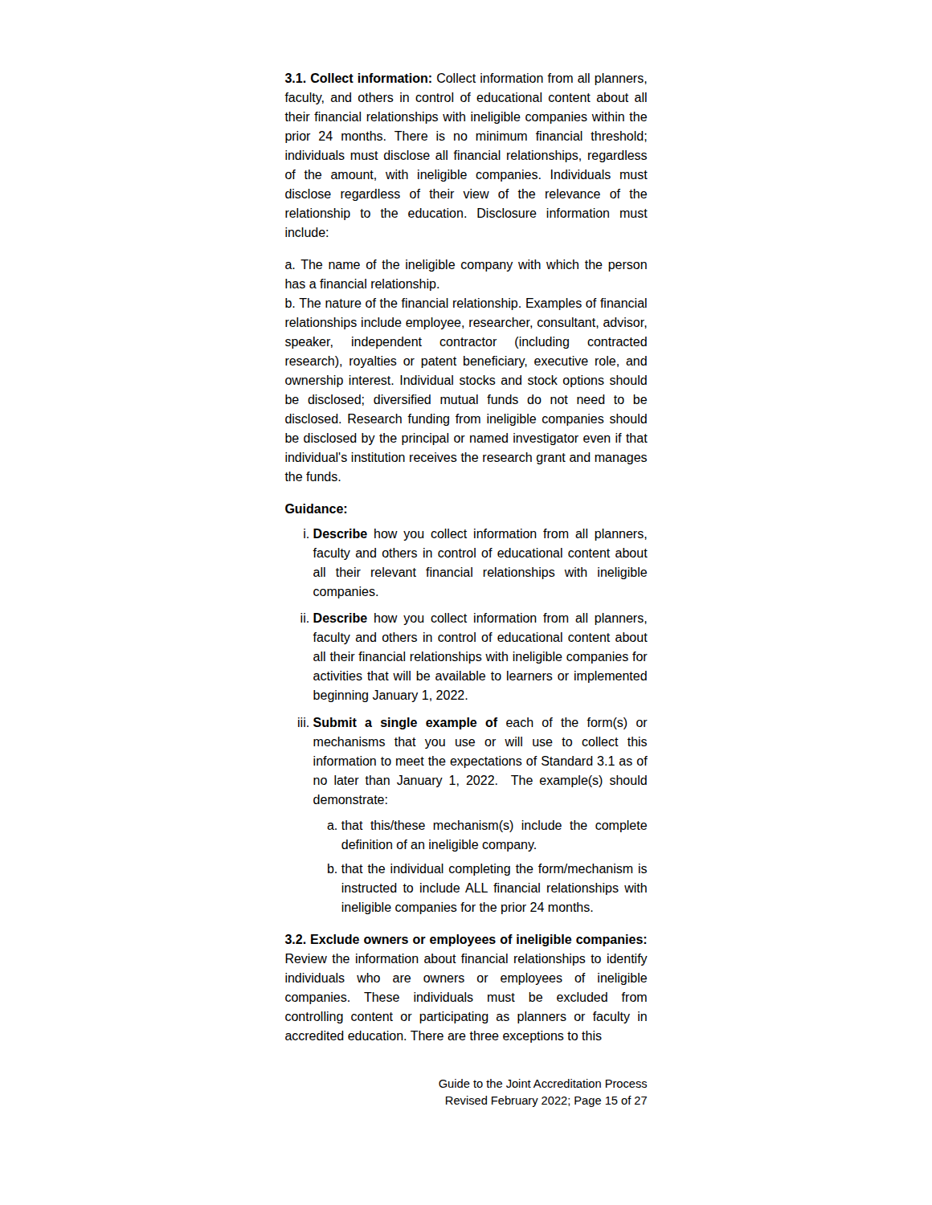3.1. Collect information: Collect information from all planners, faculty, and others in control of educational content about all their financial relationships with ineligible companies within the prior 24 months. There is no minimum financial threshold; individuals must disclose all financial relationships, regardless of the amount, with ineligible companies. Individuals must disclose regardless of their view of the relevance of the relationship to the education. Disclosure information must include:
a. The name of the ineligible company with which the person has a financial relationship.
b. The nature of the financial relationship. Examples of financial relationships include employee, researcher, consultant, advisor, speaker, independent contractor (including contracted research), royalties or patent beneficiary, executive role, and ownership interest. Individual stocks and stock options should be disclosed; diversified mutual funds do not need to be disclosed. Research funding from ineligible companies should be disclosed by the principal or named investigator even if that individual's institution receives the research grant and manages the funds.
Guidance:
Describe how you collect information from all planners, faculty and others in control of educational content about all their relevant financial relationships with ineligible companies.
Describe how you collect information from all planners, faculty and others in control of educational content about all their financial relationships with ineligible companies for activities that will be available to learners or implemented beginning January 1, 2022.
Submit a single example of each of the form(s) or mechanisms that you use or will use to collect this information to meet the expectations of Standard 3.1 as of no later than January 1, 2022. The example(s) should demonstrate:
that this/these mechanism(s) include the complete definition of an ineligible company.
that the individual completing the form/mechanism is instructed to include ALL financial relationships with ineligible companies for the prior 24 months.
3.2. Exclude owners or employees of ineligible companies: Review the information about financial relationships to identify individuals who are owners or employees of ineligible companies. These individuals must be excluded from controlling content or participating as planners or faculty in accredited education. There are three exceptions to this
Guide to the Joint Accreditation Process
Revised February 2022; Page 15 of 27